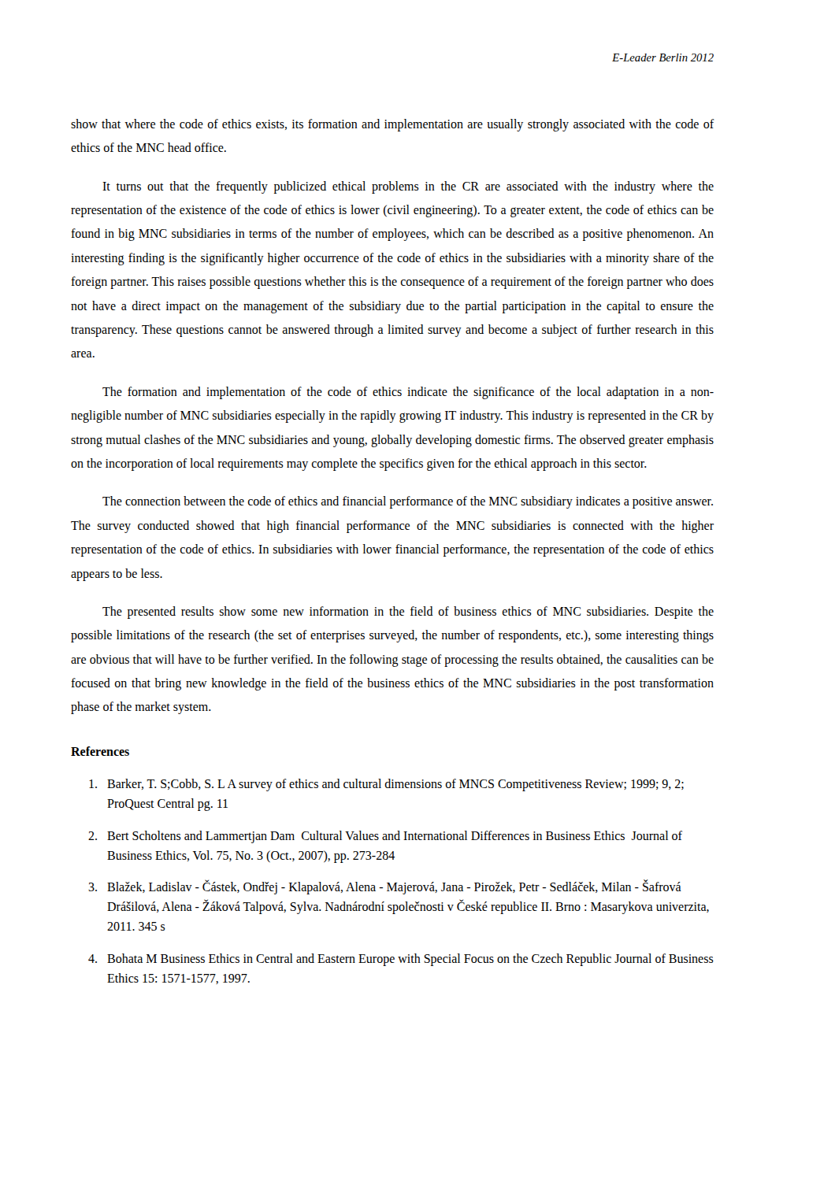E-Leader Berlin 2012
show that where the code of ethics exists, its formation and implementation are usually strongly associated with the code of ethics of the MNC head office.
It turns out that the frequently publicized ethical problems in the CR are associated with the industry where the representation of the existence of the code of ethics is lower (civil engineering). To a greater extent, the code of ethics can be found in big MNC subsidiaries in terms of the number of employees, which can be described as a positive phenomenon. An interesting finding is the significantly higher occurrence of the code of ethics in the subsidiaries with a minority share of the foreign partner. This raises possible questions whether this is the consequence of a requirement of the foreign partner who does not have a direct impact on the management of the subsidiary due to the partial participation in the capital to ensure the transparency. These questions cannot be answered through a limited survey and become a subject of further research in this area.
The formation and implementation of the code of ethics indicate the significance of the local adaptation in a non-negligible number of MNC subsidiaries especially in the rapidly growing IT industry. This industry is represented in the CR by strong mutual clashes of the MNC subsidiaries and young, globally developing domestic firms. The observed greater emphasis on the incorporation of local requirements may complete the specifics given for the ethical approach in this sector.
The connection between the code of ethics and financial performance of the MNC subsidiary indicates a positive answer. The survey conducted showed that high financial performance of the MNC subsidiaries is connected with the higher representation of the code of ethics. In subsidiaries with lower financial performance, the representation of the code of ethics appears to be less.
The presented results show some new information in the field of business ethics of MNC subsidiaries. Despite the possible limitations of the research (the set of enterprises surveyed, the number of respondents, etc.), some interesting things are obvious that will have to be further verified. In the following stage of processing the results obtained, the causalities can be focused on that bring new knowledge in the field of the business ethics of the MNC subsidiaries in the post transformation phase of the market system.
References
Barker, T. S;Cobb, S. L A survey of ethics and cultural dimensions of MNCS Competitiveness Review; 1999; 9, 2; ProQuest Central pg. 11
Bert Scholtens and Lammertjan Dam Cultural Values and International Differences in Business Ethics Journal of Business Ethics, Vol. 75, No. 3 (Oct., 2007), pp. 273-284
Blažek, Ladislav - Částek, Ondřej - Klapalová, Alena - Majerová, Jana - Pirožek, Petr - Sedláček, Milan - Šafrová Drášilová, Alena - Žáková Talpová, Sylva. Nadnárodní společnosti v České republice II. Brno : Masarykova univerzita, 2011. 345 s
Bohata M Business Ethics in Central and Eastern Europe with Special Focus on the Czech Republic Journal of Business Ethics 15: 1571-1577, 1997.